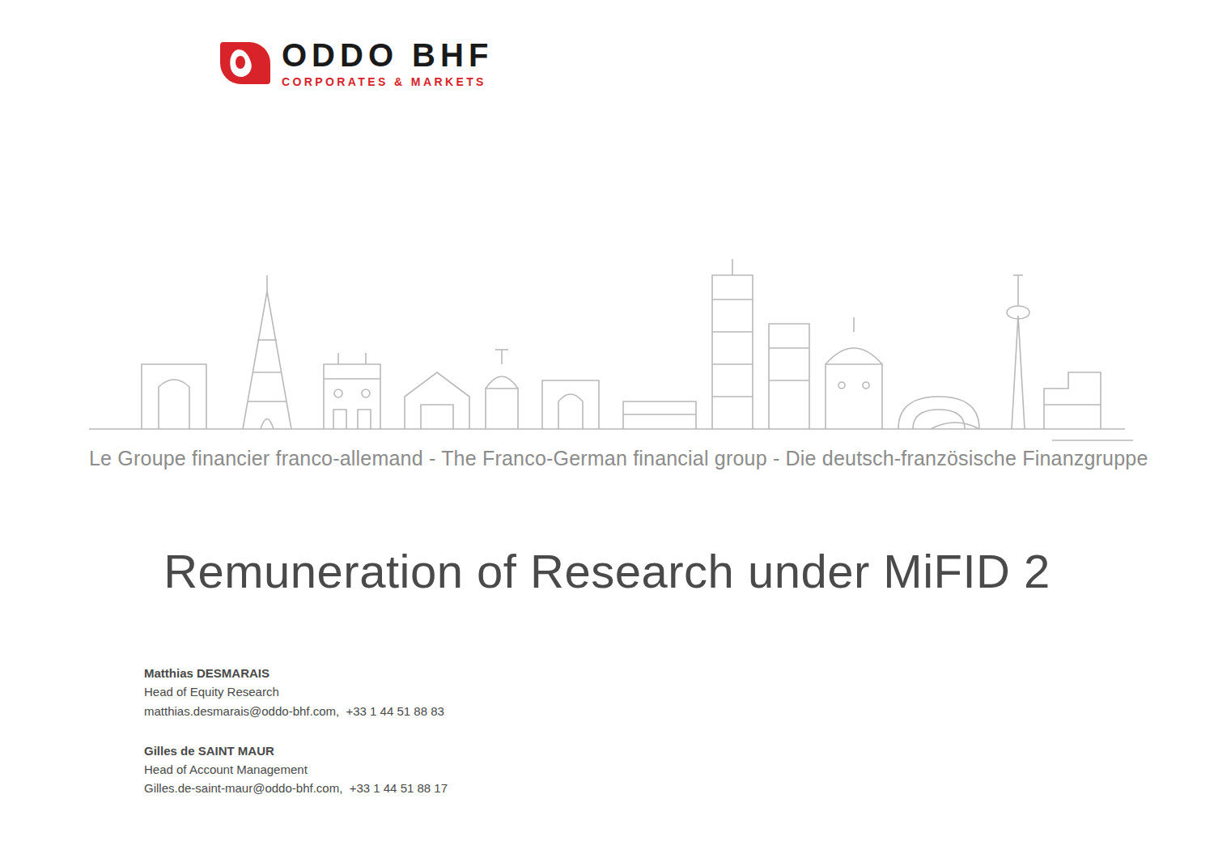ODDO BHF
CORPORATES & MARKETS
Le Groupe financier franco-allemand - The Franco-German financial group - Die deutsch-französische Finanzgruppe
Remuneration of Research under MiFID 2
Matthias DESMARAIS
Head of Equity Research
matthias.desmarais@oddo-bhf.com, +33 1 44 51 88 83
Gilles de SAINT MAUR
Head of Account Management
Gilles.de-saint-maur@oddo-bhf.com, +33 1 44 51 88 17